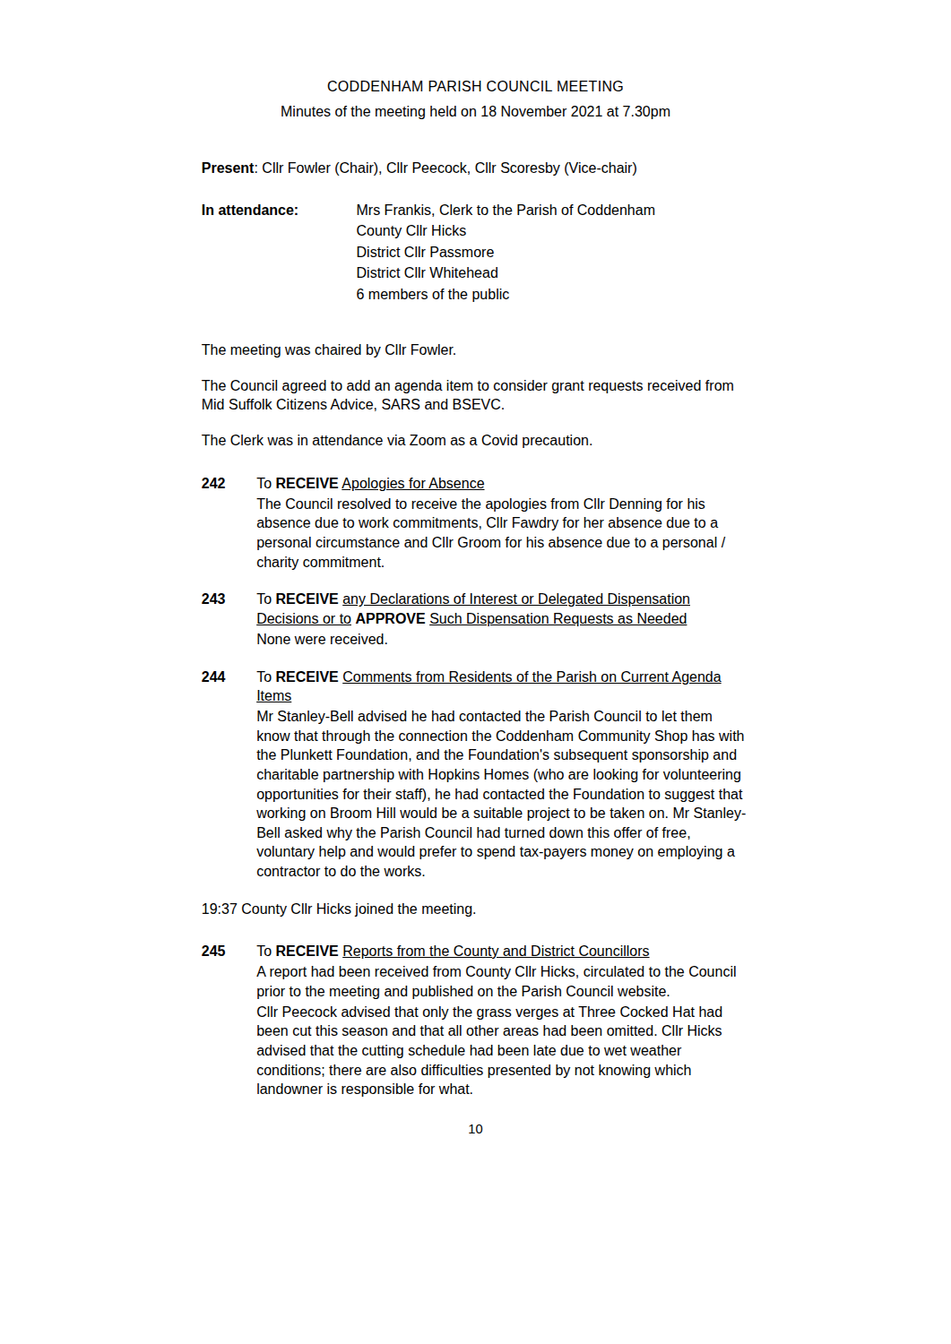CODDENHAM PARISH COUNCIL MEETING
Minutes of the meeting held on 18 November 2021 at 7.30pm
Present: Cllr Fowler (Chair), Cllr Peecock, Cllr Scoresby (Vice-chair)
| In attendance: | Mrs Frankis, Clerk to the Parish of Coddenham County Cllr Hicks District Cllr Passmore District Cllr Whitehead 6 members of the public |
The meeting was chaired by Cllr Fowler.
The Council agreed to add an agenda item to consider grant requests received from Mid Suffolk Citizens Advice, SARS and BSEVC.
The Clerk was in attendance via Zoom as a Covid precaution.
| 242 | To RECEIVE Apologies for Absence The Council resolved to receive the apologies from Cllr Denning for his absence due to work commitments, Cllr Fawdry for her absence due to a personal circumstance and Cllr Groom for his absence due to a personal / charity commitment. |
| 243 | To RECEIVE any Declarations of Interest or Delegated Dispensation Decisions or to APPROVE Such Dispensation Requests as Needed None were received. |
| 244 | To RECEIVE Comments from Residents of the Parish on Current Agenda Items Mr Stanley-Bell advised he had contacted the Parish Council to let them know that through the connection the Coddenham Community Shop has with the Plunkett Foundation, and the Foundation's subsequent sponsorship and charitable partnership with Hopkins Homes (who are looking for volunteering opportunities for their staff), he had contacted the Foundation to suggest that working on Broom Hill would be a suitable project to be taken on. Mr Stanley-Bell asked why the Parish Council had turned down this offer of free, voluntary help and would prefer to spend tax-payers money on employing a contractor to do the works. |
19:37 County Cllr Hicks joined the meeting.
| 245 | To RECEIVE Reports from the County and District Councillors A report had been received from County Cllr Hicks, circulated to the Council prior to the meeting and published on the Parish Council website. Cllr Peecock advised that only the grass verges at Three Cocked Hat had been cut this season and that all other areas had been omitted. Cllr Hicks advised that the cutting schedule had been late due to wet weather conditions; there are also difficulties presented by not knowing which landowner is responsible for what. |
10